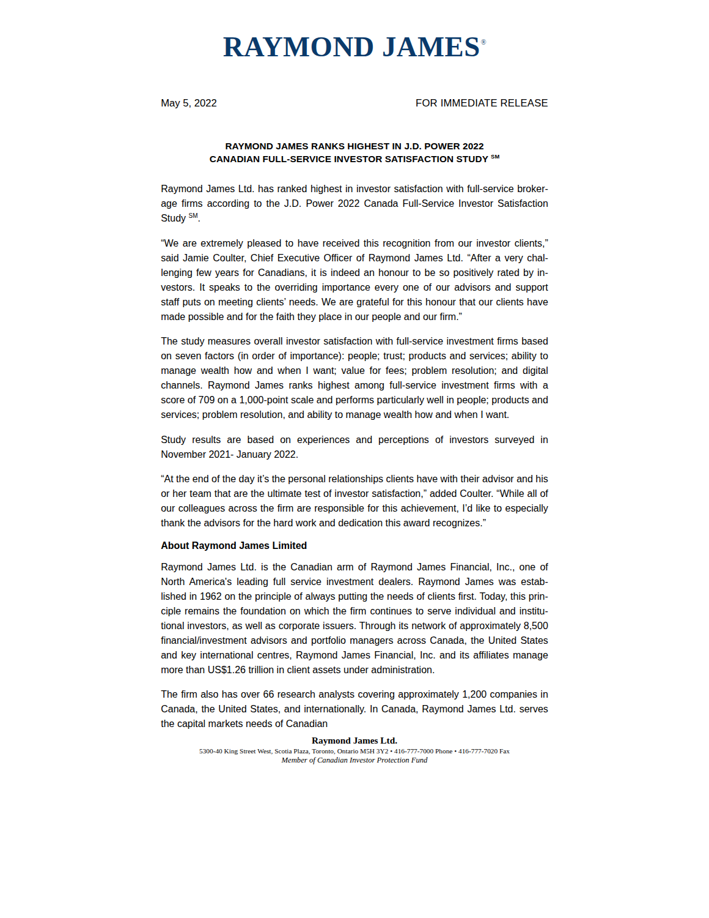RAYMOND JAMES®
May 5, 2022 FOR IMMEDIATE RELEASE
RAYMOND JAMES RANKS HIGHEST IN J.D. POWER 2022
CANADIAN FULL-SERVICE INVESTOR SATISFACTION STUDY SM
Raymond James Ltd. has ranked highest in investor satisfaction with full-service brokerage firms according to the J.D. Power 2022 Canada Full-Service Investor Satisfaction Study SM.
“We are extremely pleased to have received this recognition from our investor clients,” said Jamie Coulter, Chief Executive Officer of Raymond James Ltd. “After a very challenging few years for Canadians, it is indeed an honour to be so positively rated by investors. It speaks to the overriding importance every one of our advisors and support staff puts on meeting clients’ needs. We are grateful for this honour that our clients have made possible and for the faith they place in our people and our firm.”
The study measures overall investor satisfaction with full-service investment firms based on seven factors (in order of importance): people; trust; products and services; ability to manage wealth how and when I want; value for fees; problem resolution; and digital channels. Raymond James ranks highest among full-service investment firms with a score of 709 on a 1,000-point scale and performs particularly well in people; products and services; problem resolution, and ability to manage wealth how and when I want.
Study results are based on experiences and perceptions of investors surveyed in November 2021- January 2022.
“At the end of the day it’s the personal relationships clients have with their advisor and his or her team that are the ultimate test of investor satisfaction,” added Coulter. “While all of our colleagues across the firm are responsible for this achievement, I’d like to especially thank the advisors for the hard work and dedication this award recognizes.”
About Raymond James Limited
Raymond James Ltd. is the Canadian arm of Raymond James Financial, Inc., one of North America's leading full service investment dealers. Raymond James was established in 1962 on the principle of always putting the needs of clients first. Today, this principle remains the foundation on which the firm continues to serve individual and institutional investors, as well as corporate issuers. Through its network of approximately 8,500 financial/investment advisors and portfolio managers across Canada, the United States and key international centres, Raymond James Financial, Inc. and its affiliates manage more than US$1.26 trillion in client assets under administration.
The firm also has over 66 research analysts covering approximately 1,200 companies in Canada, the United States, and internationally. In Canada, Raymond James Ltd. serves the capital markets needs of Canadian
Raymond James Ltd.
5300-40 King Street West, Scotia Plaza, Toronto, Ontario M5H 3Y2 • 416-777-7000 Phone • 416-777-7020 Fax
Member of Canadian Investor Protection Fund